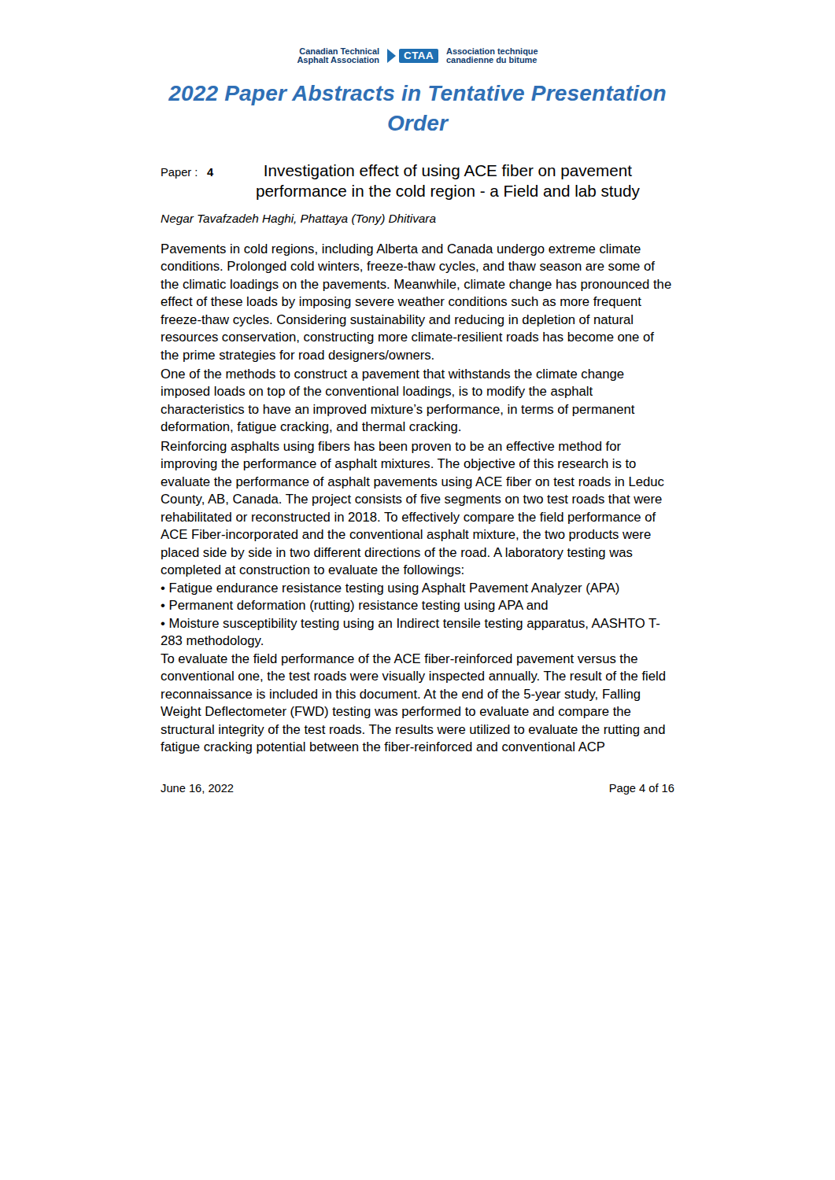Canadian Technical
Asphalt Association CTAA Association technique
canadienne du bitume
2022 Paper Abstracts in Tentative Presentation Order
Paper :4
Investigation effect of using ACE fiber on pavement performance in the cold region - a Field and lab study
Negar Tavafzadeh Haghi, Phattaya (Tony) Dhitivara
Pavements in cold regions, including Alberta and Canada undergo extreme climate conditions. Prolonged cold winters, freeze-thaw cycles, and thaw season are some of the climatic loadings on the pavements. Meanwhile, climate change has pronounced the effect of these loads by imposing severe weather conditions such as more frequent freeze-thaw cycles. Considering sustainability and reducing in depletion of natural resources conservation, constructing more climate-resilient roads has become one of the prime strategies for road designers/owners.
One of the methods to construct a pavement that withstands the climate change imposed loads on top of the conventional loadings, is to modify the asphalt characteristics to have an improved mixture’s performance, in terms of permanent deformation, fatigue cracking, and thermal cracking.
Reinforcing asphalts using fibers has been proven to be an effective method for improving the performance of asphalt mixtures. The objective of this research is to evaluate the performance of asphalt pavements using ACE fiber on test roads in Leduc County, AB, Canada. The project consists of five segments on two test roads that were rehabilitated or reconstructed in 2018. To effectively compare the field performance of ACE Fiber-incorporated and the conventional asphalt mixture, the two products were placed side by side in two different directions of the road. A laboratory testing was completed at construction to evaluate the followings:
Fatigue endurance resistance testing using Asphalt Pavement Analyzer (APA)
Permanent deformation (rutting) resistance testing using APA and
Moisture susceptibility testing using an Indirect tensile testing apparatus, AASHTO T-283 methodology.
To evaluate the field performance of the ACE fiber-reinforced pavement versus the conventional one, the test roads were visually inspected annually. The result of the field reconnaissance is included in this document. At the end of the 5-year study, Falling Weight Deflectometer (FWD) testing was performed to evaluate and compare the structural integrity of the test roads. The results were utilized to evaluate the rutting and fatigue cracking potential between the fiber-reinforced and conventional ACP
June 16, 2022 Page 4 of 16